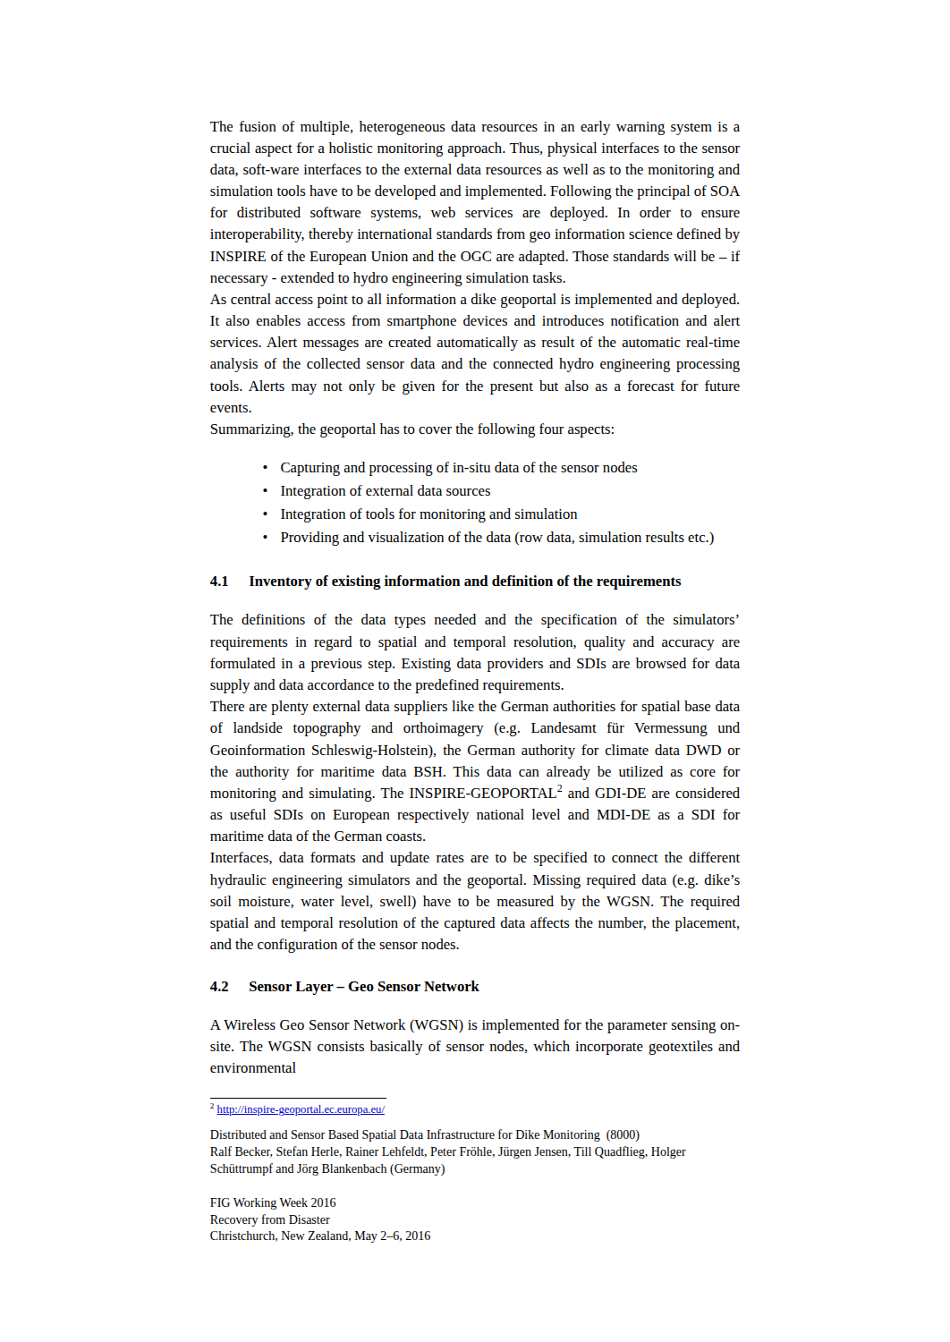The fusion of multiple, heterogeneous data resources in an early warning system is a crucial aspect for a holistic monitoring approach. Thus, physical interfaces to the sensor data, soft-ware interfaces to the external data resources as well as to the monitoring and simulation tools have to be developed and implemented. Following the principal of SOA for distributed software systems, web services are deployed. In order to ensure interoperability, thereby international standards from geo information science defined by INSPIRE of the European Union and the OGC are adapted. Those standards will be – if necessary - extended to hydro engineering simulation tasks.
As central access point to all information a dike geoportal is implemented and deployed. It also enables access from smartphone devices and introduces notification and alert services. Alert messages are created automatically as result of the automatic real-time analysis of the collected sensor data and the connected hydro engineering processing tools. Alerts may not only be given for the present but also as a forecast for future events.
Summarizing, the geoportal has to cover the following four aspects:
Capturing and processing of in-situ data of the sensor nodes
Integration of external data sources
Integration of tools for monitoring and simulation
Providing and visualization of the data (row data, simulation results etc.)
4.1 Inventory of existing information and definition of the requirements
The definitions of the data types needed and the specification of the simulators’ requirements in regard to spatial and temporal resolution, quality and accuracy are formulated in a previous step. Existing data providers and SDIs are browsed for data supply and data accordance to the predefined requirements.
There are plenty external data suppliers like the German authorities for spatial base data of landside topography and orthoimagery (e.g. Landesamt für Vermessung und Geoinformation Schleswig-Holstein), the German authority for climate data DWD or the authority for maritime data BSH. This data can already be utilized as core for monitoring and simulating. The INSPIRE-GEOPORTAL2 and GDI-DE are considered as useful SDIs on European respectively national level and MDI-DE as a SDI for maritime data of the German coasts.
Interfaces, data formats and update rates are to be specified to connect the different hydraulic engineering simulators and the geoportal. Missing required data (e.g. dike’s soil moisture, water level, swell) have to be measured by the WGSN. The required spatial and temporal resolution of the captured data affects the number, the placement, and the configuration of the sensor nodes.
4.2 Sensor Layer – Geo Sensor Network
A Wireless Geo Sensor Network (WGSN) is implemented for the parameter sensing on-site. The WGSN consists basically of sensor nodes, which incorporate geotextiles and environmental
2 http://inspire-geoportal.ec.europa.eu/
Distributed and Sensor Based Spatial Data Infrastructure for Dike Monitoring (8000)Ralf Becker, Stefan Herle, Rainer Lehfeldt, Peter Fröhle, Jürgen Jensen, Till Quadflieg, Holger Schüttrumpf and Jörg Blankenbach (Germany)
FIG Working Week 2016
Recovery from Disaster
Christchurch, New Zealand, May 2–6, 2016